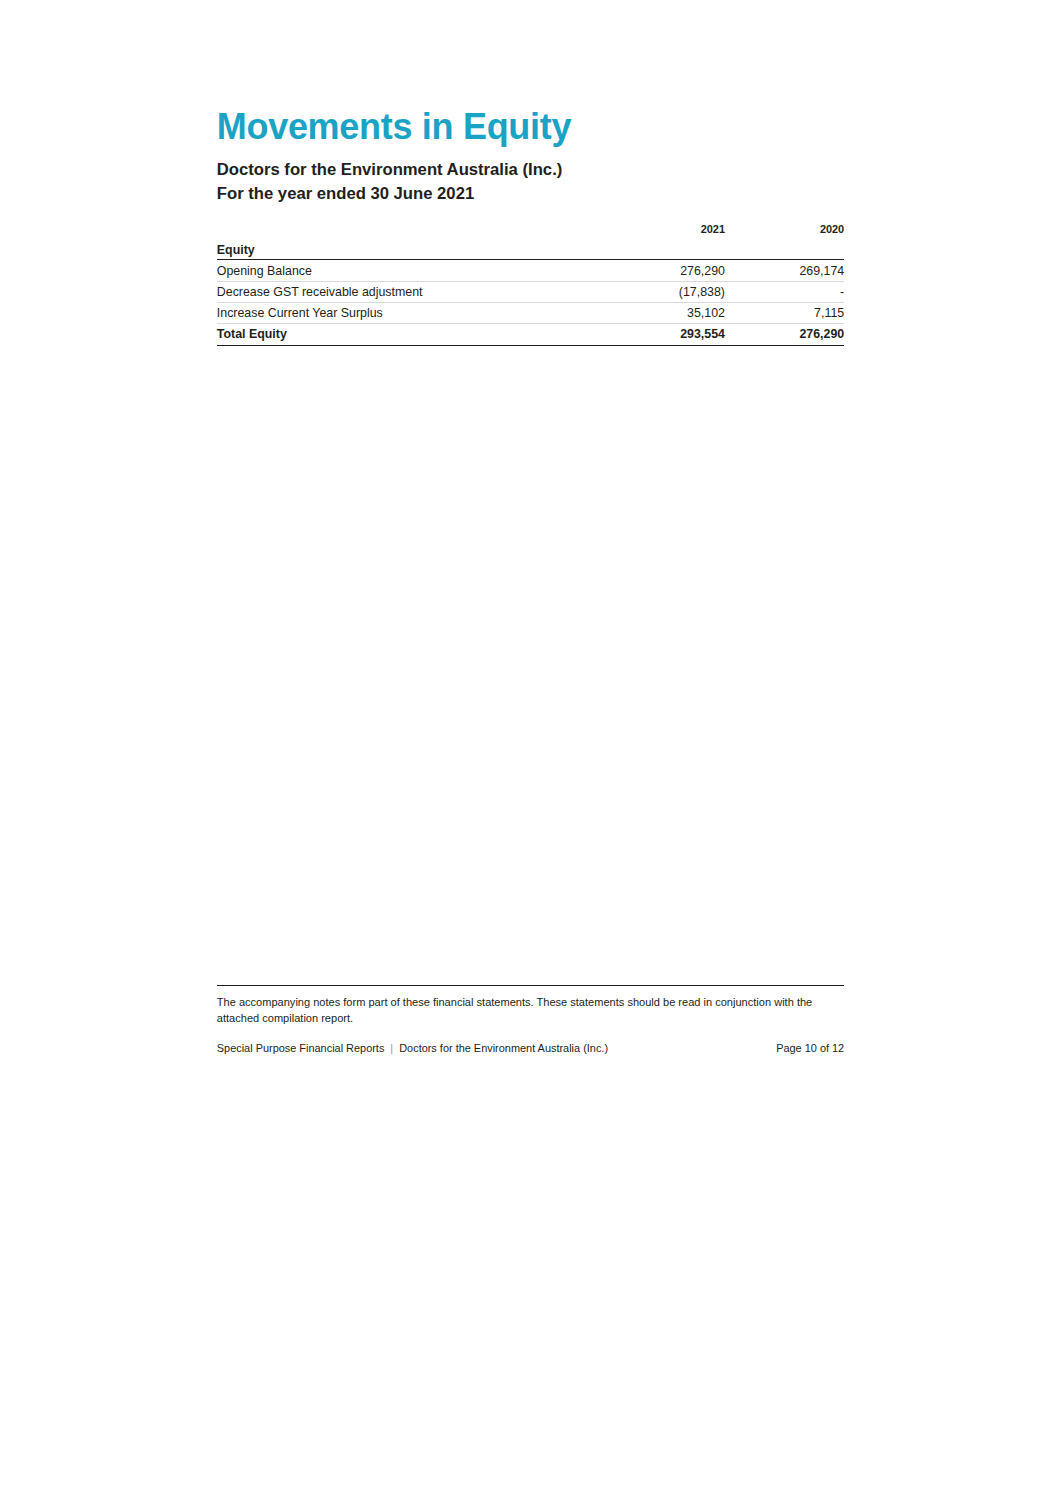Movements in Equity
Doctors for the Environment Australia (Inc.)
For the year ended 30 June 2021
| | 2021 | 2020 |
| --- | --- | --- |
| Equity | | |
| Opening Balance | 276,290 | 269,174 |
| Decrease GST receivable adjustment | (17,838) | - |
| Increase Current Year Surplus | 35,102 | 7,115 |
| Total Equity | 293,554 | 276,290 |
The accompanying notes form part of these financial statements. These statements should be read in conjunction with the attached compilation report.
Special Purpose Financial Reports|Doctors for the Environment Australia (Inc.)
Page 10 of 12